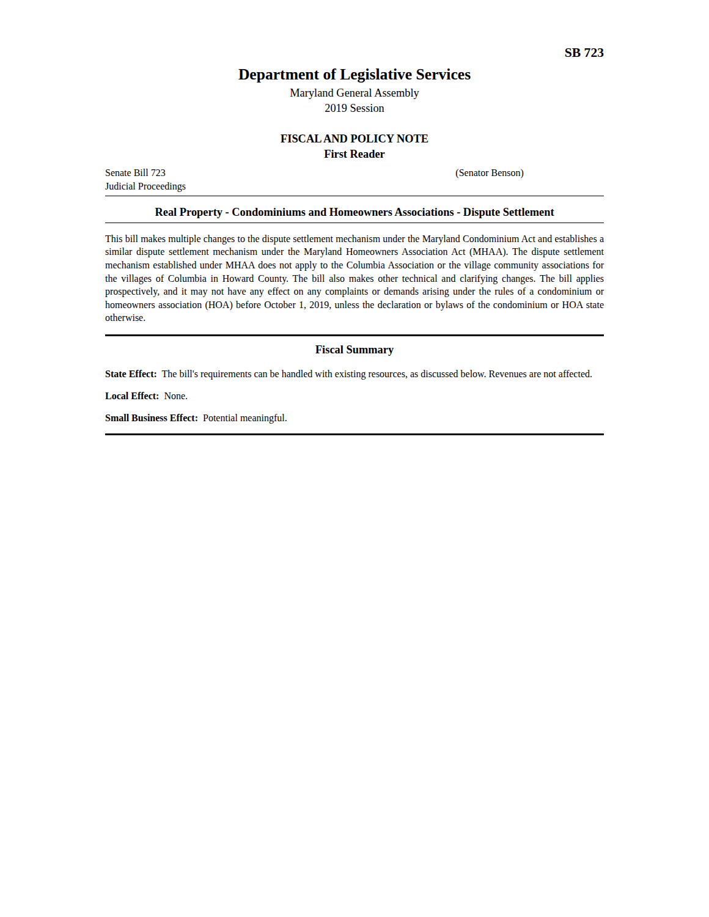SB 723
Department of Legislative Services
Maryland General Assembly
2019 Session
FISCAL AND POLICY NOTE
First Reader
| Senate Bill 723 | (Senator Benson) |
| Judicial Proceedings | |
Real Property - Condominiums and Homeowners Associations - Dispute Settlement
This bill makes multiple changes to the dispute settlement mechanism under the Maryland Condominium Act and establishes a similar dispute settlement mechanism under the Maryland Homeowners Association Act (MHAA). The dispute settlement mechanism established under MHAA does not apply to the Columbia Association or the village community associations for the villages of Columbia in Howard County. The bill also makes other technical and clarifying changes. The bill applies prospectively, and it may not have any effect on any complaints or demands arising under the rules of a condominium or homeowners association (HOA) before October 1, 2019, unless the declaration or bylaws of the condominium or HOA state otherwise.
Fiscal Summary
State Effect: The bill's requirements can be handled with existing resources, as discussed below. Revenues are not affected.
Local Effect: None.
Small Business Effect: Potential meaningful.